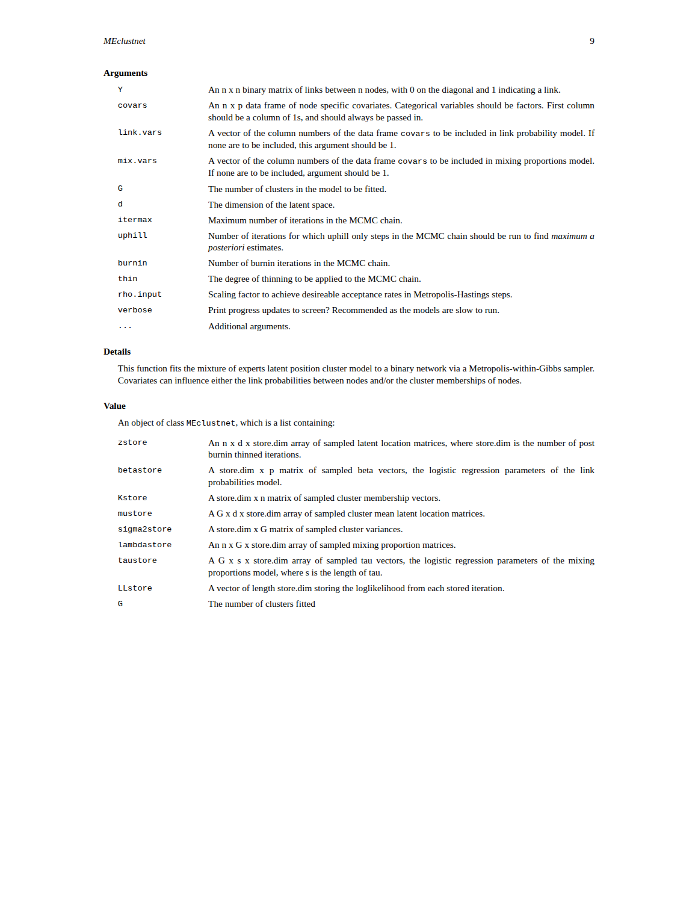MEclustnet 9
Arguments
Y
An n x n binary matrix of links between n nodes, with 0 on the diagonal and 1 indicating a link.
covars
An n x p data frame of node specific covariates. Categorical variables should be factors. First column should be a column of 1s, and should always be passed in.
link.vars
A vector of the column numbers of the data frame covars to be included in link probability model. If none are to be included, this argument should be 1.
mix.vars
A vector of the column numbers of the data frame covars to be included in mixing proportions model. If none are to be included, argument should be 1.
G
The number of clusters in the model to be fitted.
d
The dimension of the latent space.
itermax
Maximum number of iterations in the MCMC chain.
uphill
Number of iterations for which uphill only steps in the MCMC chain should be run to find maximum a posteriori estimates.
burnin
Number of burnin iterations in the MCMC chain.
thin
The degree of thinning to be applied to the MCMC chain.
rho.input
Scaling factor to achieve desireable acceptance rates in Metropolis-Hastings steps.
verbose
Print progress updates to screen? Recommended as the models are slow to run.
...
Additional arguments.
Details
This function fits the mixture of experts latent position cluster model to a binary network via a Metropolis-within-Gibbs sampler. Covariates can influence either the link probabilities between nodes and/or the cluster memberships of nodes.
Value
An object of class MEclustnet, which is a list containing:
zstore
An n x d x store.dim array of sampled latent location matrices, where store.dim is the number of post burnin thinned iterations.
betastore
A store.dim x p matrix of sampled beta vectors, the logistic regression parameters of the link probabilities model.
Kstore
A store.dim x n matrix of sampled cluster membership vectors.
mustore
A G x d x store.dim array of sampled cluster mean latent location matrices.
sigma2store
A store.dim x G matrix of sampled cluster variances.
lambdastore
An n x G x store.dim array of sampled mixing proportion matrices.
taustore
A G x s x store.dim array of sampled tau vectors, the logistic regression parameters of the mixing proportions model, where s is the length of tau.
LLstore
A vector of length store.dim storing the loglikelihood from each stored iteration.
G
The number of clusters fitted